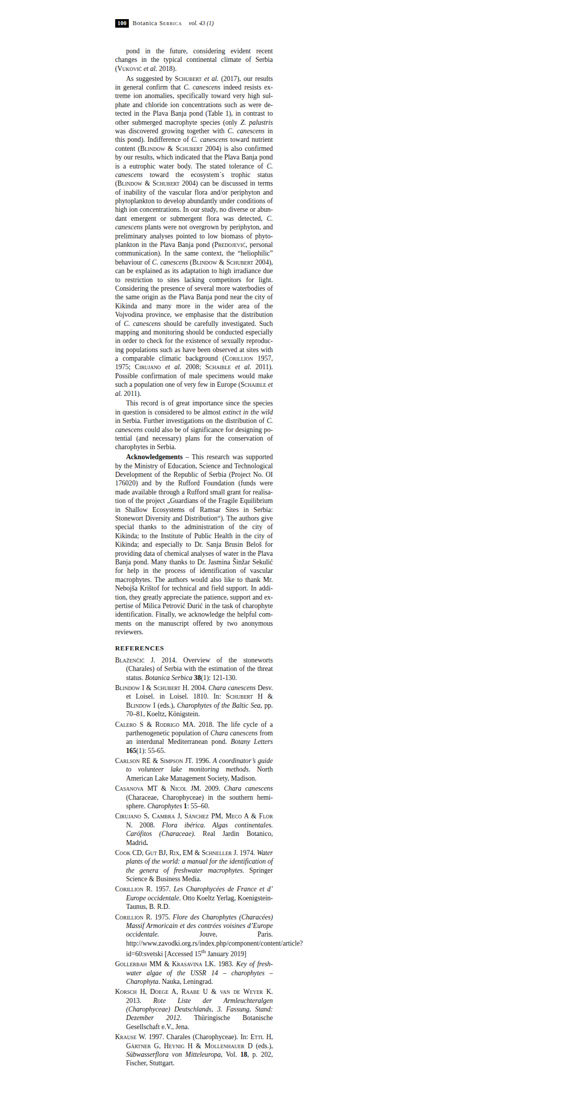100 Botanica Serbica vol. 43 (1)
pond in the future, considering evident recent changes in the typical continental climate of Serbia (Vuković et al. 2018).
As suggested by Schubert et al. (2017), our results in general confirm that C. canescens indeed resists extreme ion anomalies, specifically toward very high sulphate and chloride ion concentrations such as were detected in the Plava Banja pond (Table 1), in contrast to other submerged macrophyte species (only Z. palustris was discovered growing together with C. canescens in this pond). Indifference of C. canescens toward nutrient content (Blindow & Schubert 2004) is also confirmed by our results, which indicated that the Plava Banja pond is a eutrophic water body. The stated tolerance of C. canescens toward the ecosystem´s trophic status (Blindow & Schubert 2004) can be discussed in terms of inability of the vascular flora and/or periphyton and phytoplankton to develop abundantly under conditions of high ion concentrations. In our study, no diverse or abundant emergent or submergent flora was detected, C. canescens plants were not overgrown by periphyton, and preliminary analyses pointed to low biomass of phytoplankton in the Plava Banja pond (Predojević, personal communication). In the same context, the “heliophilic” behaviour of C. canescens (Blindow & Schubert 2004), can be explained as its adaptation to high irradiance due to restriction to sites lacking competitors for light. Considering the presence of several more waterbodies of the same origin as the Plava Banja pond near the city of Kikinda and many more in the wider area of the Vojvodina province, we emphasise that the distribution of C. canescens should be carefully investigated. Such mapping and monitoring should be conducted especially in order to check for the existence of sexually reproducing populations such as have been observed at sites with a comparable climatic background (Corillion 1957, 1975; Cirujano et al. 2008; Schaible et al. 2011). Possible confirmation of male specimens would make such a population one of very few in Europe (Schaible et al. 2011).
This record is of great importance since the species in question is considered to be almost extinct in the wild in Serbia. Further investigations on the distribution of C. canescens could also be of significance for designing potential (and necessary) plans for the conservation of charophytes in Serbia.
Acknowledgements – This research was supported by the Ministry of Education, Science and Technological Development of the Republic of Serbia (Project No. OI 176020) and by the Rufford Foundation (funds were made available through a Rufford small grant for realisation of the project „Guardians of the Fragile Equilibrium in Shallow Ecosystems of Ramsar Sites in Serbia: Stonewort Diversity and Distribution“). The authors give special thanks to the administration of the city of Kikinda; to the Institute of Public Health in the city of Kikinda; and especially to Dr. Sanja Brusin Beloš for providing data of chemical analyses of water in the Plava Banja pond. Many thanks to Dr. Jasmina Šinžar Sekulić for help in the process of identification of vascular macrophytes. The authors would also like to thank Mr. Nebojša Krištof for technical and field support. In addition, they greatly appreciate the patience, support and expertise of Milica Petrović Đurić in the task of charophyte identification. Finally, we acknowledge the helpful comments on the manuscript offered by two anonymous reviewers.
REFERENCES
Blaženčić J. 2014. Overview of the stoneworts (Charales) of Serbia with the estimation of the threat status. Botanica Serbica 38(1): 121-130.
Blindow I & Schubert H. 2004. Chara canescens Desv. et Loisel. in Loisel. 1810. In: Schubert H & Blindow I (eds.), Charophytes of the Baltic Sea, pp. 70–81, Koeltz, Königstein.
Calero S & Rodrigo MA. 2018. The life cycle of a parthenogenetic population of Chara canescens from an interdunal Mediterranean pond. Botany Letters 165(1): 55-65.
Carlson RE & Simpson JT. 1996. A coordinator’s guide to volunteer lake monitoring methods. North American Lake Management Society, Madison.
Casanova MT & Nicol JM. 2009. Chara canescens (Characeae, Charophyceae) in the southern hemisphere. Charophytes 1: 55–60.
Cirujano S, Cambra J, Sánchez PM, Meco A & Flor N. 2008. Flora ibérica. Algas continentales. Carófitos (Characeae). Real Jardin Botanico, Madrid.
Cook CD, Gut BJ, Rix, EM & Schneller J. 1974. Water plants of the world: a manual for the identification of the genera of freshwater macrophytes. Springer Science & Business Media.
Corillion R. 1957. Les Charophycées de France et d’ Europe occidentale. Otto Koeltz Yerlag, Koenigstein-Taunus, B. R.D.
Corillion R. 1975. Flore des Charophytes (Characées) Massif Armoricain et des contrées voisines d’Europe occidentale. Jouve, Paris. http://www.zavodki.org.rs/index.php/component/content/article?id=60:svetski [Accessed 15th January 2019]
Gollerbah MM & Krasavina LK. 1983. Key of freshwater algae of the USSR 14 – charophytes – Charophyta. Nauka, Leningrad.
Korsch H, Doege A, Raabe U & van de Weyer K. 2013. Rote Liste der Armleuchteralgen (Charophyceae) Deutschlands, 3. Fassung, Stand: Dezember 2012. Thüringische Botanische Gesellschaft e.V., Jena.
Krause W. 1997. Charales (Charophyceae). In: Ettl H, Gärtner G, Heynig H & Mollenhauer D (eds.), Sübwasserflora von Mitteleuropa, Vol. 18, p. 202, Fischer, Stuttgart.